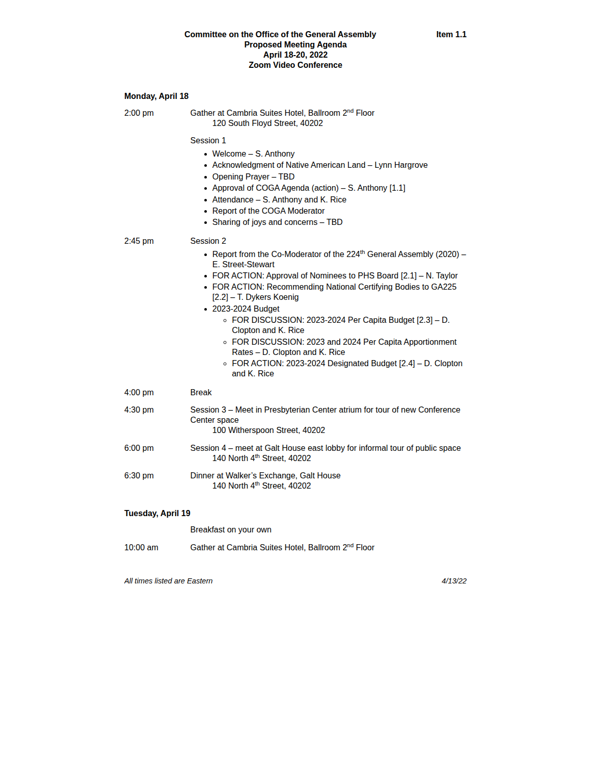Item 1.1 Committee on the Office of the General Assembly Proposed Meeting Agenda April 18-20, 2022 Zoom Video Conference
Monday, April 18
| 2:00 pm | Gather at Cambria Suites Hotel, Ballroom 2 nd Floor 120 South Floyd Street, 40202 Session 1 Welcome – S. Anthony Acknowledgment of Native American Land – Lynn Hargrove Opening Prayer – TBD Approval of COGA Agenda (action) – S. Anthony [1.1] Attendance – S. Anthony and K. Rice Report of the COGA Moderator Sharing of joys and concerns – TBD |
| 2:45 pm | Session 2 Report from the Co-Moderator of the 224 th General Assembly (2020) – E. Street-Stewart FOR ACTION: Approval of Nominees to PHS Board [2.1] – N. Taylor FOR ACTION: Recommending National Certifying Bodies to GA225 [2.2] – T. Dykers Koenig 2023-2024 Budget FOR DISCUSSION: 2023-2024 Per Capita Budget [2.3] – D. Clopton and K. Rice FOR DISCUSSION: 2023 and 2024 Per Capita Apportionment Rates – D. Clopton and K. Rice FOR ACTION: 2023-2024 Designated Budget [2.4] – D. Clopton and K. Rice |
| 4:00 pm | Break |
| 4:30 pm | Session 3 – Meet in Presbyterian Center atrium for tour of new Conference Center space 100 Witherspoon Street, 40202 |
| 6:00 pm | Session 4 – meet at Galt House east lobby for informal tour of public space 140 North 4 th Street, 40202 |
| 6:30 pm | Dinner at Walker’s Exchange, Galt House 140 North 4 th Street, 40202 |
Tuesday, April 19
| | Breakfast on your own |
| 10:00 am | Gather at Cambria Suites Hotel, Ballroom 2 nd Floor |
All times listed are Eastern 4/13/22